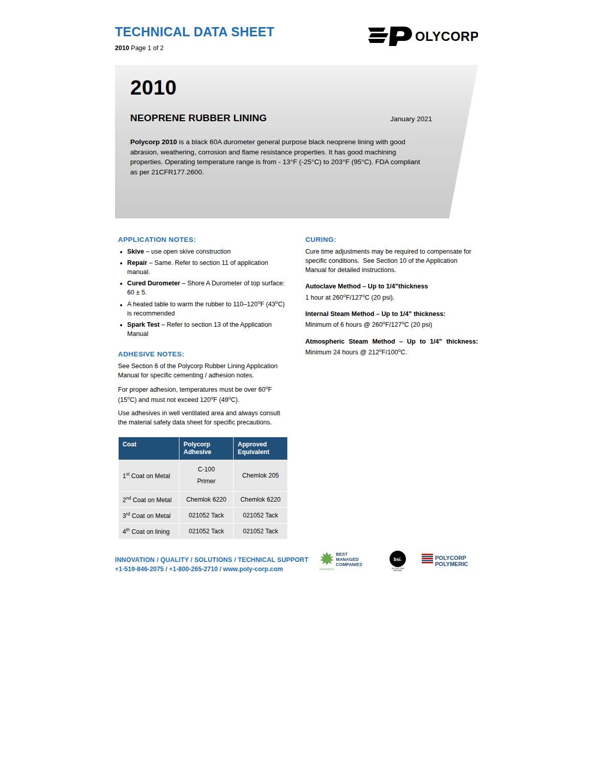TECHNICAL DATA SHEET
2010 Page 1 of 2
OLYCORP
2010
NEOPRENE RUBBER LINING
January 2021
Polycorp 2010 is a black 60A durometer general purpose black neoprene lining with good abrasion, weathering, corrosion and flame resistance properties. It has good machining properties. Operating temperature range is from - 13°F (-25°C) to 203°F (95°C). FDA compliant as per 21CFR177.2600.
APPLICATION NOTES:
Skive – use open skive construction
Repair – Same. Refer to section 11 of application manual.
Cured Durometer – Shore A Durometer of top surface: 60 ± 5.
A heated table to warm the rubber to 110–120oF (43oC) is recommended
Spark Test – Refer to section 13 of the Application Manual
ADHESIVE NOTES:
See Section 6 of the Polycorp Rubber Lining Application Manual for specific cementing / adhesion notes.
For proper adhesion, temperatures must be over 60oF (15oC) and must not exceed 120oF (49oC).
Use adhesives in well ventilated area and always consult the material safety data sheet for specific precautions.
| Coat | Polycorp Adhesive | Approved Equivalent |
| --- | --- | --- |
| 1 st Coat on Metal | C-100 Primer | Chemlok 205 |
| 2 nd Coat on Metal | Chemlok 6220 | Chemlok 6220 |
| 3 rd Coat on Metal | 021052 Tack | 021052 Tack |
| 4 th Coat on lining | 021052 Tack | 021052 Tack |
CURING:
Cure time adjustments may be required to compensate for specific conditions. See Section 10 of the Application Manual for detailed instructions.
Autoclave Method – Up to 1/4”thickness
1 hour at 260oF/127oC (20 psi).
Internal Steam Method – Up to 1/4” thickness:
Minimum of 6 hours @ 260oF/127oC (20 psi)
Atmospheric Steam Method – Up to 1/4” thickness:
Minimum 24 hours @ 212oF/100oC.
INNOVATION / QUALITY / SOLUTIONS / TECHNICAL SUPPORT
+1-519-846-2075 / +1-800-265-2710 / www.poly-corp.com
CANADA'S BEST MANAGED COMPANIES
bsi. ISO 9001:2008 FM 81696
POLYCORP POLYMERIC